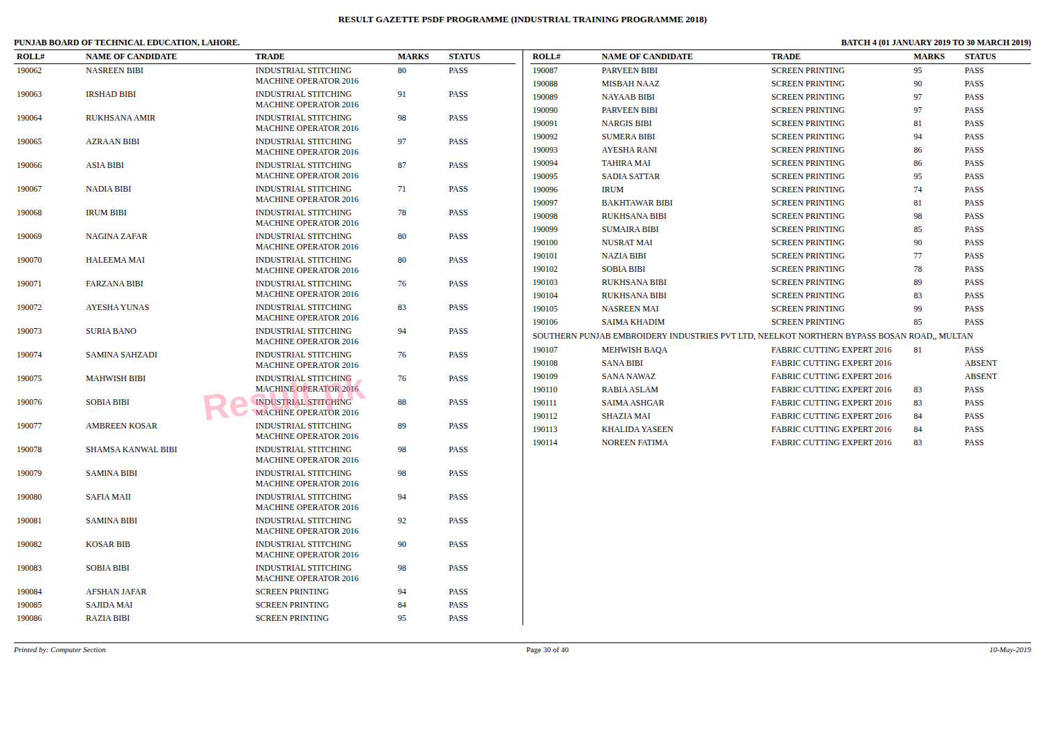RESULT GAZETTE PSDF PROGRAMME (INDUSTRIAL TRAINING PROGRAMME 2018)
PUNJAB BOARD OF TECHNICAL EDUCATION, LAHORE. BATCH 4 (01 JANUARY 2019 TO 30 MARCH 2019)
Result.pk
| / ROLL# / NAME OF CANDIDATE / TRADE / MARKS / STATUS / / --- / --- / --- / --- / --- / / 190062 / NASREEN BIBI / INDUSTRIAL STITCHING MACHINE OPERATOR 2016 / 80 / PASS / / 190063 / IRSHAD BIBI / INDUSTRIAL STITCHING MACHINE OPERATOR 2016 / 91 / PASS / / 190064 / RUKHSANA AMIR / INDUSTRIAL STITCHING MACHINE OPERATOR 2016 / 98 / PASS / / 190065 / AZRAAN BIBI / INDUSTRIAL STITCHING MACHINE OPERATOR 2016 / 97 / PASS / / 190066 / ASIA BIBI / INDUSTRIAL STITCHING MACHINE OPERATOR 2016 / 87 / PASS / / 190067 / NADIA BIBI / INDUSTRIAL STITCHING MACHINE OPERATOR 2016 / 71 / PASS / / 190068 / IRUM BIBI / INDUSTRIAL STITCHING MACHINE OPERATOR 2016 / 78 / PASS / / 190069 / NAGINA ZAFAR / INDUSTRIAL STITCHING MACHINE OPERATOR 2016 / 80 / PASS / / 190070 / HALEEMA MAI / INDUSTRIAL STITCHING MACHINE OPERATOR 2016 / 80 / PASS / / 190071 / FARZANA BIBI / INDUSTRIAL STITCHING MACHINE OPERATOR 2016 / 76 / PASS / / 190072 / AYESHA YUNAS / INDUSTRIAL STITCHING MACHINE OPERATOR 2016 / 83 / PASS / / 190073 / SURIA BANO / INDUSTRIAL STITCHING MACHINE OPERATOR 2016 / 94 / PASS / / 190074 / SAMINA SAHZADI / INDUSTRIAL STITCHING MACHINE OPERATOR 2016 / 76 / PASS / / 190075 / MAHWISH BIBI / INDUSTRIAL STITCHING MACHINE OPERATOR 2016 / 76 / PASS / / 190076 / SOBIA BIBI / INDUSTRIAL STITCHING MACHINE OPERATOR 2016 / 88 / PASS / / 190077 / AMBREEN KOSAR / INDUSTRIAL STITCHING MACHINE OPERATOR 2016 / 89 / PASS / / 190078 / SHAMSA KANWAL BIBI / INDUSTRIAL STITCHING MACHINE OPERATOR 2016 / 98 / PASS / / 190079 / SAMINA BIBI / INDUSTRIAL STITCHING MACHINE OPERATOR 2016 / 98 / PASS / / 190080 / SAFIA MAII / INDUSTRIAL STITCHING MACHINE OPERATOR 2016 / 94 / PASS / / 190081 / SAMINA BIBI / INDUSTRIAL STITCHING MACHINE OPERATOR 2016 / 92 / PASS / / 190082 / KOSAR BIB / INDUSTRIAL STITCHING MACHINE OPERATOR 2016 / 90 / PASS / / 190083 / SOBIA BIBI / INDUSTRIAL STITCHING MACHINE OPERATOR 2016 / 98 / PASS / / 190084 / AFSHAN JAFAR / SCREEN PRINTING / 94 / PASS / / 190085 / SAJIDA MAI / SCREEN PRINTING / 84 / PASS / / 190086 / RAZIA BIBI / SCREEN PRINTING / 95 / PASS / | / ROLL# / NAME OF CANDIDATE / TRADE / MARKS / STATUS / / --- / --- / --- / --- / --- / / 190087 / PARVEEN BIBI / SCREEN PRINTING / 95 / PASS / / 190088 / MISBAH NAAZ / SCREEN PRINTING / 90 / PASS / / 190089 / NAYAAB BIBI / SCREEN PRINTING / 97 / PASS / / 190090 / PARVEEN BIBI / SCREEN PRINTING / 97 / PASS / / 190091 / NARGIS BIBI / SCREEN PRINTING / 81 / PASS / / 190092 / SUMERA BIBI / SCREEN PRINTING / 94 / PASS / / 190093 / AYESHA RANI / SCREEN PRINTING / 86 / PASS / / 190094 / TAHIRA MAI / SCREEN PRINTING / 86 / PASS / / 190095 / SADIA SATTAR / SCREEN PRINTING / 95 / PASS / / 190096 / IRUM / SCREEN PRINTING / 74 / PASS / / 190097 / BAKHTAWAR BIBI / SCREEN PRINTING / 81 / PASS / / 190098 / RUKHSANA BIBI / SCREEN PRINTING / 98 / PASS / / 190099 / SUMAIRA BIBI / SCREEN PRINTING / 85 / PASS / / 190100 / NUSRAT MAI / SCREEN PRINTING / 90 / PASS / / 190101 / NAZIA BIBI / SCREEN PRINTING / 77 / PASS / / 190102 / SOBIA BIBI / SCREEN PRINTING / 78 / PASS / / 190103 / RUKHSANA BIBI / SCREEN PRINTING / 89 / PASS / / 190104 / RUKHSANA BIBI / SCREEN PRINTING / 83 / PASS / / 190105 / NASREEN MAI / SCREEN PRINTING / 99 / PASS / / 190106 / SAIMA KHADIM / SCREEN PRINTING / 85 / PASS / / SOUTHERN PUNJAB EMBROIDERY INDUSTRIES PVT LTD, NEELKOT NORTHERN BYPASS BOSAN ROAD,, MULTAN / / 190107 / MEHWISH BAQA / FABRIC CUTTING EXPERT 2016 / 81 / PASS / / 190108 / SANA BIBI / FABRIC CUTTING EXPERT 2016 / / ABSENT / / 190109 / SANA NAWAZ / FABRIC CUTTING EXPERT 2016 / / ABSENT / / 190110 / RABIA ASLAM / FABRIC CUTTING EXPERT 2016 / 83 / PASS / / 190111 / SAIMA ASHGAR / FABRIC CUTTING EXPERT 2016 / 83 / PASS / / 190112 / SHAZIA MAI / FABRIC CUTTING EXPERT 2016 / 84 / PASS / / 190113 / KHALIDA YASEEN / FABRIC CUTTING EXPERT 2016 / 84 / PASS / / 190114 / NOREEN FATIMA / FABRIC CUTTING EXPERT 2016 / 83 / PASS / |
Printed by: Computer Section Page 30 of 40 10-May-2019